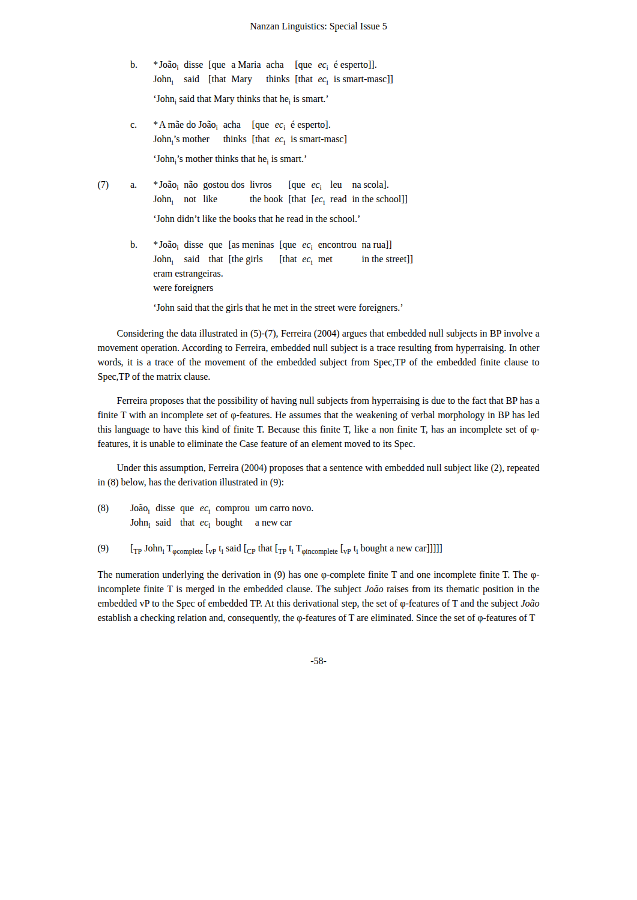Nanzan Linguistics: Special Issue 5
b.
| * João i | disse | [que | a Maria | acha | [que | ec i | é esperto]]. |
| John i | said | [that | Mary | thinks | [that | ec i | is smart-masc]] |
‘Johni said that Mary thinks that hei is smart.’
c.
| * A mãe do João i | acha | [que | ec i | é esperto]. |
| John i ’s mother | thinks | [that | ec i | is smart-masc] |
‘Johni’s mother thinks that hei is smart.’
(7) a.
| * João i | não | gostou dos | livros | [que | ec i | leu | na scola]. |
| John i | not | like | the book | [that | [ ec i | read | in the school]] |
‘John didn’t like the books that he read in the school.’
b.
| * João i | disse | que | [as meninas | [que | ec i | encontrou | na rua]] |
| John i | said | that | [the girls | [that | ec i | met | in the street]] |
| eram estrangeiras. |
| were foreigners |
‘John said that the girls that he met in the street were foreigners.’
Considering the data illustrated in (5)-(7), Ferreira (2004) argues that embedded null subjects in BP involve a movement operation. According to Ferreira, embedded null subject is a trace resulting from hyperraising. In other words, it is a trace of the movement of the embedded subject from Spec,TP of the embedded finite clause to Spec,TP of the matrix clause.
Ferreira proposes that the possibility of having null subjects from hyperraising is due to the fact that BP has a finite T with an incomplete set of φ-features. He assumes that the weakening of verbal morphology in BP has led this language to have this kind of finite T. Because this finite T, like a non finite T, has an incomplete set of φ-features, it is unable to eliminate the Case feature of an element moved to its Spec.
Under this assumption, Ferreira (2004) proposes that a sentence with embedded null subject like (2), repeated in (8) below, has the derivation illustrated in (9):
(8)
| João i | disse | que | ec i | comprou | um carro novo. |
| John i | said | that | ec i | bought | a new car |
(9)
[TP Johni Tφcomplete [vP ti said [CP that [TP ti Tφincomplete [vP ti bought a new car]]]]]
The numeration underlying the derivation in (9) has one φ-complete finite T and one incomplete finite T. The φ-incomplete finite T is merged in the embedded clause. The subject João raises from its thematic position in the embedded vP to the Spec of embedded TP. At this derivational step, the set of φ-features of T and the subject João establish a checking relation and, consequently, the φ-features of T are eliminated. Since the set of φ-features of T
-58-